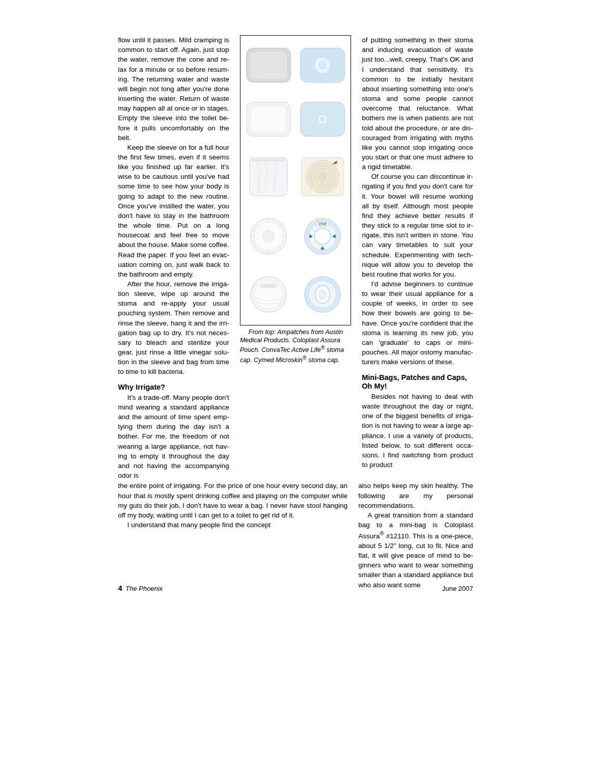flow until it passes. Mild cramping is common to start off. Again, just stop the water, remove the cone and relax for a minute or so before resuming. The returning water and waste will begin not long after you're done inserting the water. Return of waste may happen all at once or in stages. Empty the sleeve into the toilet before it pulls uncomfortably on the belt.
Keep the sleeve on for a full hour the first few times, even if it seems like you finished up far earlier. It's wise to be cautious until you've had some time to see how your body is going to adapt to the new routine. Once you've instilled the water, you don't have to stay in the bathroom the whole time. Put on a long housecoat and feel free to move about the house. Make some coffee. Read the paper. If you feel an evacuation coming on, just walk back to the bathroom and empty.
After the hour, remove the irrigation sleeve, wipe up around the stoma and re-apply your usual pouching system. Then remove and rinse the sleeve, hang it and the irrigation bag up to dry. It's not necessary to bleach and sterilize your gear, just rinse a little vinegar solution in the sleeve and bag from time to time to kill bacteria.
Why Irrigate?
It's a trade-off. Many people don't mind wearing a standard appliance and the amount of time spent emptying them during the day isn't a bother. For me, the freedom of not wearing a large appliance, not having to empty it throughout the day and not having the accompanying odor is
STOP
From top: Ampatches from Austin Medical Products. Coloplast Assura Pouch. ConvaTec Active Life® stoma cap. Cymed Microskin® stoma cap.
of putting something in their stoma and inducing evacuation of waste just too...well, creepy. That's OK and I understand that sensitivity. It's common to be initially hesitant about inserting something into one's stoma and some people cannot overcome that reluctance. What bothers me is when patients are not told about the procedure, or are discouraged from irrigating with myths like you cannot stop irrigating once you start or that one must adhere to a rigid timetable.
Of course you can discontinue irrigating if you find you don't care for it. Your bowel will resume working all by itself. Although most people find they achieve better results if they stick to a regular time slot to irrigate, this isn't written in stone. You can vary timetables to suit your schedule. Experimenting with technique will allow you to develop the best routine that works for you.
I'd advise beginners to continue to wear their usual appliance for a couple of weeks, in order to see how their bowels are going to behave. Once you're confident that the stoma is learning its new job, you can 'graduate' to caps or mini-pouches. All major ostomy manufacturers make versions of these.
Mini-Bags, Patches and Caps,
Oh My!
Besides not having to deal with waste throughout the day or night, one of the biggest benefits of irrigation is not having to wear a large appliance. I use a variety of products, listed below, to suit different occasions. I find switching from product to product
the entire point of irrigating. For the price of one hour every second day, an hour that is mostly spent drinking coffee and playing on the computer while my guts do their job, I don't have to wear a bag. I never have stool hanging off my body, waiting until I can get to a toilet to get rid of it.
I understand that many people find the concept
also helps keep my skin healthy. The following are my personal recommendations.
A great transition from a standard bag to a mini-bag is Coloplast Assura® #12110. This is a one-piece, about 5 1/2" long, cut to fit. Nice and flat, it will give peace of mind to beginners who want to wear something smaller than a standard appliance but who also want some
4 The Phoenix
June 2007